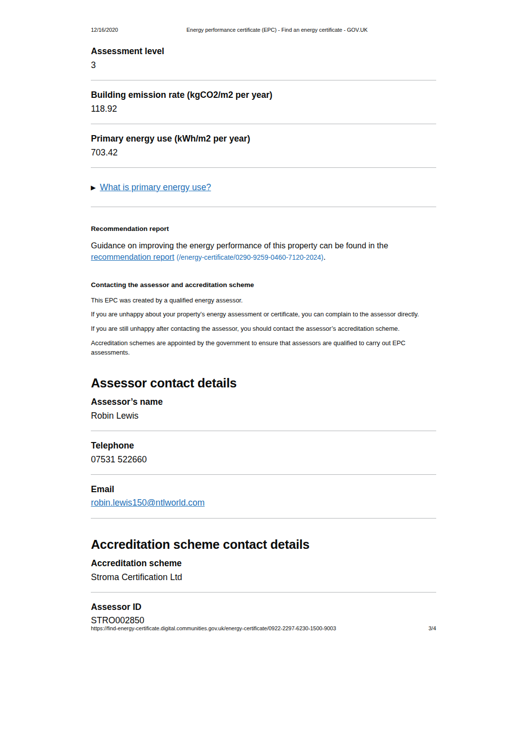12/16/2020
Energy performance certificate (EPC) - Find an energy certificate - GOV.UK
Assessment level
3
Building emission rate (kgCO2/m2 per year)
118.92
Primary energy use (kWh/m2 per year)
703.42
▶ What is primary energy use?
Recommendation report
Guidance on improving the energy performance of this property can be found in the recommendation report (/energy-certificate/0290-9259-0460-7120-2024).
Contacting the assessor and accreditation scheme
This EPC was created by a qualified energy assessor.
If you are unhappy about your property’s energy assessment or certificate, you can complain to the assessor directly.
If you are still unhappy after contacting the assessor, you should contact the assessor’s accreditation scheme.
Accreditation schemes are appointed by the government to ensure that assessors are qualified to carry out EPC assessments.
Assessor contact details
Assessor’s name
Robin Lewis
Telephone
07531 522660
Email
robin.lewis150@ntlworld.com
Accreditation scheme contact details
Accreditation scheme
Stroma Certification Ltd
Assessor ID
STRO002850
https://find-energy-certificate.digital.communities.gov.uk/energy-certificate/0922-2297-6230-1500-9003
3/4